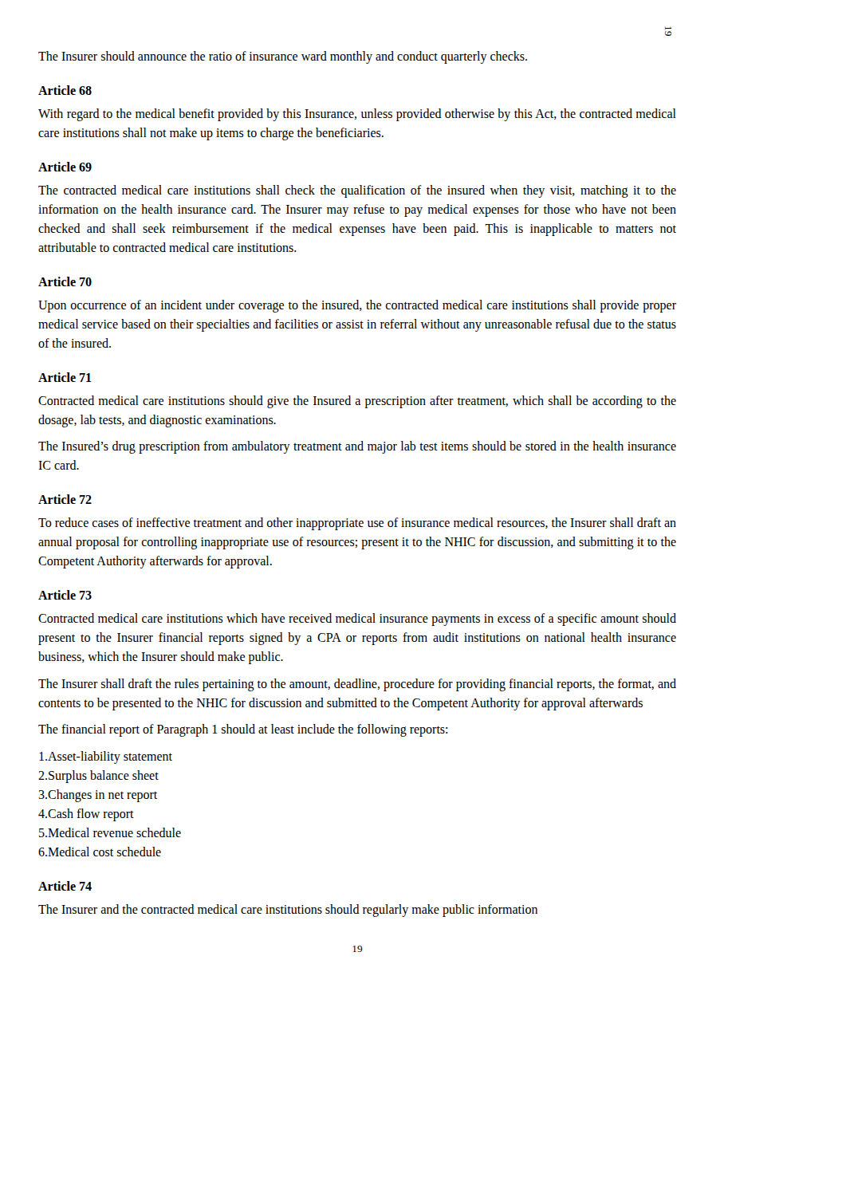19
The Insurer should announce the ratio of insurance ward monthly and conduct quarterly checks.
Article 68
With regard to the medical benefit provided by this Insurance, unless provided otherwise by this Act, the contracted medical care institutions shall not make up items to charge the beneficiaries.
Article 69
The contracted medical care institutions shall check the qualification of the insured when they visit, matching it to the information on the health insurance card. The Insurer may refuse to pay medical expenses for those who have not been checked and shall seek reimbursement if the medical expenses have been paid. This is inapplicable to matters not attributable to contracted medical care institutions.
Article 70
Upon occurrence of an incident under coverage to the insured, the contracted medical care institutions shall provide proper medical service based on their specialties and facilities or assist in referral without any unreasonable refusal due to the status of the insured.
Article 71
Contracted medical care institutions should give the Insured a prescription after treatment, which shall be according to the dosage, lab tests, and diagnostic examinations.
The Insured’s drug prescription from ambulatory treatment and major lab test items should be stored in the health insurance IC card.
Article 72
To reduce cases of ineffective treatment and other inappropriate use of insurance medical resources, the Insurer shall draft an annual proposal for controlling inappropriate use of resources; present it to the NHIC for discussion, and submitting it to the Competent Authority afterwards for approval.
Article 73
Contracted medical care institutions which have received medical insurance payments in excess of a specific amount should present to the Insurer financial reports signed by a CPA or reports from audit institutions on national health insurance business, which the Insurer should make public.
The Insurer shall draft the rules pertaining to the amount, deadline, procedure for providing financial reports, the format, and contents to be presented to the NHIC for discussion and submitted to the Competent Authority for approval afterwards
The financial report of Paragraph 1 should at least include the following reports:
1.Asset-liability statement
2.Surplus balance sheet
3.Changes in net report
4.Cash flow report
5.Medical revenue schedule
6.Medical cost schedule
Article 74
The Insurer and the contracted medical care institutions should regularly make public information
19